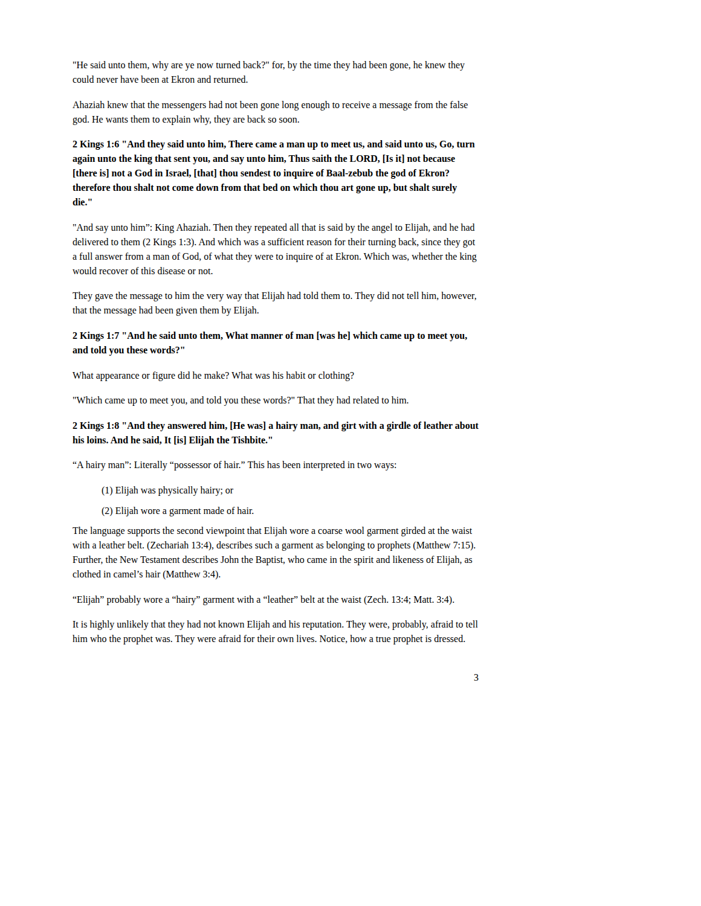"He said unto them, why are ye now turned back?" for, by the time they had been gone, he knew they could never have been at Ekron and returned.
Ahaziah knew that the messengers had not been gone long enough to receive a message from the false god. He wants them to explain why, they are back so soon.
2 Kings 1:6 "And they said unto him, There came a man up to meet us, and said unto us, Go, turn again unto the king that sent you, and say unto him, Thus saith the LORD, [Is it] not because [there is] not a God in Israel, [that] thou sendest to inquire of Baal-zebub the god of Ekron? therefore thou shalt not come down from that bed on which thou art gone up, but shalt surely die."
"And say unto him”: King Ahaziah. Then they repeated all that is said by the angel to Elijah, and he had delivered to them (2 Kings 1:3). And which was a sufficient reason for their turning back, since they got a full answer from a man of God, of what they were to inquire of at Ekron. Which was, whether the king would recover of this disease or not.
They gave the message to him the very way that Elijah had told them to. They did not tell him, however, that the message had been given them by Elijah.
2 Kings 1:7 "And he said unto them, What manner of man [was he] which came up to meet you, and told you these words?"
What appearance or figure did he make? What was his habit or clothing?
"Which came up to meet you, and told you these words?" That they had related to him.
2 Kings 1:8 "And they answered him, [He was] a hairy man, and girt with a girdle of leather about his loins. And he said, It [is] Elijah the Tishbite."
“A hairy man”: Literally “possessor of hair.” This has been interpreted in two ways:
(1) Elijah was physically hairy; or
(2) Elijah wore a garment made of hair.
The language supports the second viewpoint that Elijah wore a coarse wool garment girded at the waist with a leather belt. (Zechariah 13:4), describes such a garment as belonging to prophets (Matthew 7:15). Further, the New Testament describes John the Baptist, who came in the spirit and likeness of Elijah, as clothed in camel’s hair (Matthew 3:4).
“Elijah” probably wore a “hairy” garment with a “leather” belt at the waist (Zech. 13:4; Matt. 3:4).
It is highly unlikely that they had not known Elijah and his reputation. They were, probably, afraid to tell him who the prophet was. They were afraid for their own lives. Notice, how a true prophet is dressed.
3